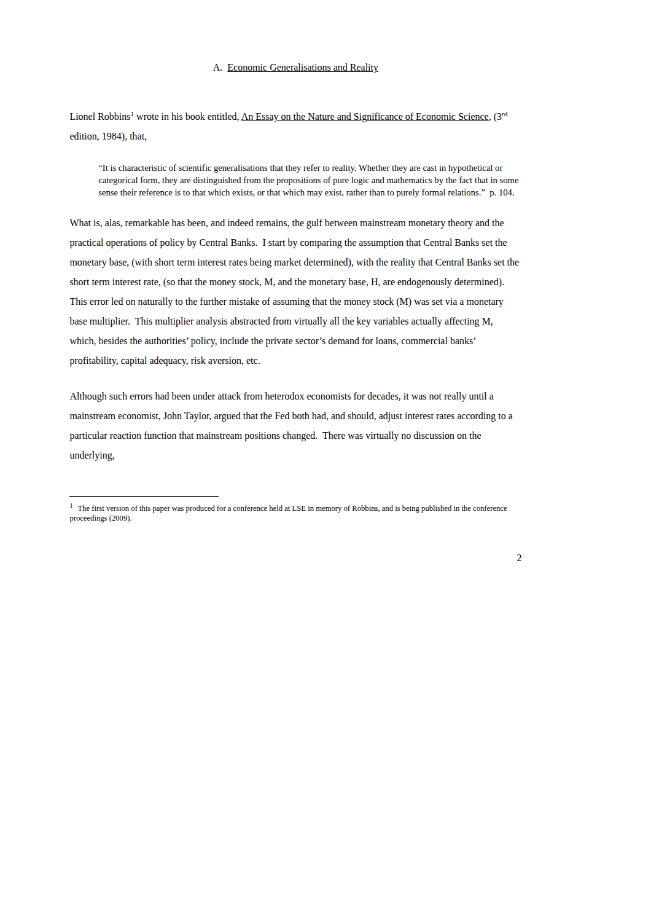A. Economic Generalisations and Reality
Lionel Robbins1 wrote in his book entitled, An Essay on the Nature and Significance of Economic Science, (3rd edition, 1984), that,
“It is characteristic of scientific generalisations that they refer to reality. Whether they are cast in hypothetical or categorical form, they are distinguished from the propositions of pure logic and mathematics by the fact that in some sense their reference is to that which exists, or that which may exist, rather than to purely formal relations.” p. 104.
What is, alas, remarkable has been, and indeed remains, the gulf between mainstream monetary theory and the practical operations of policy by Central Banks. I start by comparing the assumption that Central Banks set the monetary base, (with short term interest rates being market determined), with the reality that Central Banks set the short term interest rate, (so that the money stock, M, and the monetary base, H, are endogenously determined). This error led on naturally to the further mistake of assuming that the money stock (M) was set via a monetary base multiplier. This multiplier analysis abstracted from virtually all the key variables actually affecting M, which, besides the authorities’ policy, include the private sector’s demand for loans, commercial banks’ profitability, capital adequacy, risk aversion, etc.
Although such errors had been under attack from heterodox economists for decades, it was not really until a mainstream economist, John Taylor, argued that the Fed both had, and should, adjust interest rates according to a particular reaction function that mainstream positions changed. There was virtually no discussion on the underlying,
1 The first version of this paper was produced for a conference held at LSE in memory of Robbins, and is being published in the conference proceedings (2009).
2